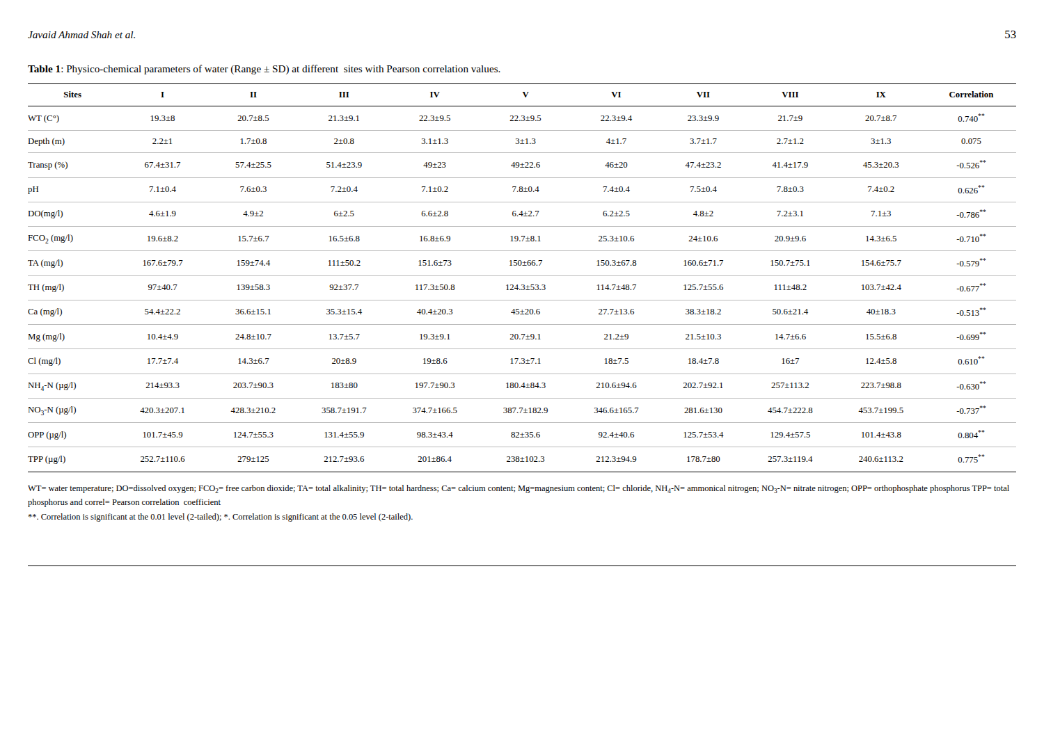Javaid Ahmad Shah et al. 53
Table 1: Physico-chemical parameters of water (Range ± SD) at different sites with Pearson correlation values.
| Sites | I | II | III | IV | V | VI | VII | VIII | IX | Correlation |
| --- | --- | --- | --- | --- | --- | --- | --- | --- | --- | --- |
| WT (C°) | 19.3±8 | 20.7±8.5 | 21.3±9.1 | 22.3±9.5 | 22.3±9.5 | 22.3±9.4 | 23.3±9.9 | 21.7±9 | 20.7±8.7 | 0.740 ** |
| Depth (m) | 2.2±1 | 1.7±0.8 | 2±0.8 | 3.1±1.3 | 3±1.3 | 4±1.7 | 3.7±1.7 | 2.7±1.2 | 3±1.3 | 0.075 |
| Transp (%) | 67.4±31.7 | 57.4±25.5 | 51.4±23.9 | 49±23 | 49±22.6 | 46±20 | 47.4±23.2 | 41.4±17.9 | 45.3±20.3 | -0.526 ** |
| pH | 7.1±0.4 | 7.6±0.3 | 7.2±0.4 | 7.1±0.2 | 7.8±0.4 | 7.4±0.4 | 7.5±0.4 | 7.8±0.3 | 7.4±0.2 | 0.626 ** |
| DO(mg/l) | 4.6±1.9 | 4.9±2 | 6±2.5 | 6.6±2.8 | 6.4±2.7 | 6.2±2.5 | 4.8±2 | 7.2±3.1 | 7.1±3 | -0.786 ** |
| FCO 2 (mg/l) | 19.6±8.2 | 15.7±6.7 | 16.5±6.8 | 16.8±6.9 | 19.7±8.1 | 25.3±10.6 | 24±10.6 | 20.9±9.6 | 14.3±6.5 | -0.710 ** |
| TA (mg/l) | 167.6±79.7 | 159±74.4 | 111±50.2 | 151.6±73 | 150±66.7 | 150.3±67.8 | 160.6±71.7 | 150.7±75.1 | 154.6±75.7 | -0.579 ** |
| TH (mg/l) | 97±40.7 | 139±58.3 | 92±37.7 | 117.3±50.8 | 124.3±53.3 | 114.7±48.7 | 125.7±55.6 | 111±48.2 | 103.7±42.4 | -0.677 ** |
| Ca (mg/l) | 54.4±22.2 | 36.6±15.1 | 35.3±15.4 | 40.4±20.3 | 45±20.6 | 27.7±13.6 | 38.3±18.2 | 50.6±21.4 | 40±18.3 | -0.513 ** |
| Mg (mg/l) | 10.4±4.9 | 24.8±10.7 | 13.7±5.7 | 19.3±9.1 | 20.7±9.1 | 21.2±9 | 21.5±10.3 | 14.7±6.6 | 15.5±6.8 | -0.699 ** |
| Cl (mg/l) | 17.7±7.4 | 14.3±6.7 | 20±8.9 | 19±8.6 | 17.3±7.1 | 18±7.5 | 18.4±7.8 | 16±7 | 12.4±5.8 | 0.610 ** |
| NH 4 -N (µg/l) | 214±93.3 | 203.7±90.3 | 183±80 | 197.7±90.3 | 180.4±84.3 | 210.6±94.6 | 202.7±92.1 | 257±113.2 | 223.7±98.8 | -0.630 ** |
| NO 3 -N (µg/l) | 420.3±207.1 | 428.3±210.2 | 358.7±191.7 | 374.7±166.5 | 387.7±182.9 | 346.6±165.7 | 281.6±130 | 454.7±222.8 | 453.7±199.5 | -0.737 ** |
| OPP (µg/l) | 101.7±45.9 | 124.7±55.3 | 131.4±55.9 | 98.3±43.4 | 82±35.6 | 92.4±40.6 | 125.7±53.4 | 129.4±57.5 | 101.4±43.8 | 0.804 ** |
| TPP (µg/l) | 252.7±110.6 | 279±125 | 212.7±93.6 | 201±86.4 | 238±102.3 | 212.3±94.9 | 178.7±80 | 257.3±119.4 | 240.6±113.2 | 0.775 ** |
WT= water temperature; DO=dissolved oxygen; FCO2= free carbon dioxide; TA= total alkalinity; TH= total hardness; Ca= calcium content; Mg=magnesium content; Cl= chloride, NH4-N= ammonical nitrogen; NO3-N= nitrate nitrogen; OPP= orthophosphate phosphorus TPP= total phosphorus and correl= Pearson correlation coefficient
**. Correlation is significant at the 0.01 level (2-tailed); *. Correlation is significant at the 0.05 level (2-tailed).